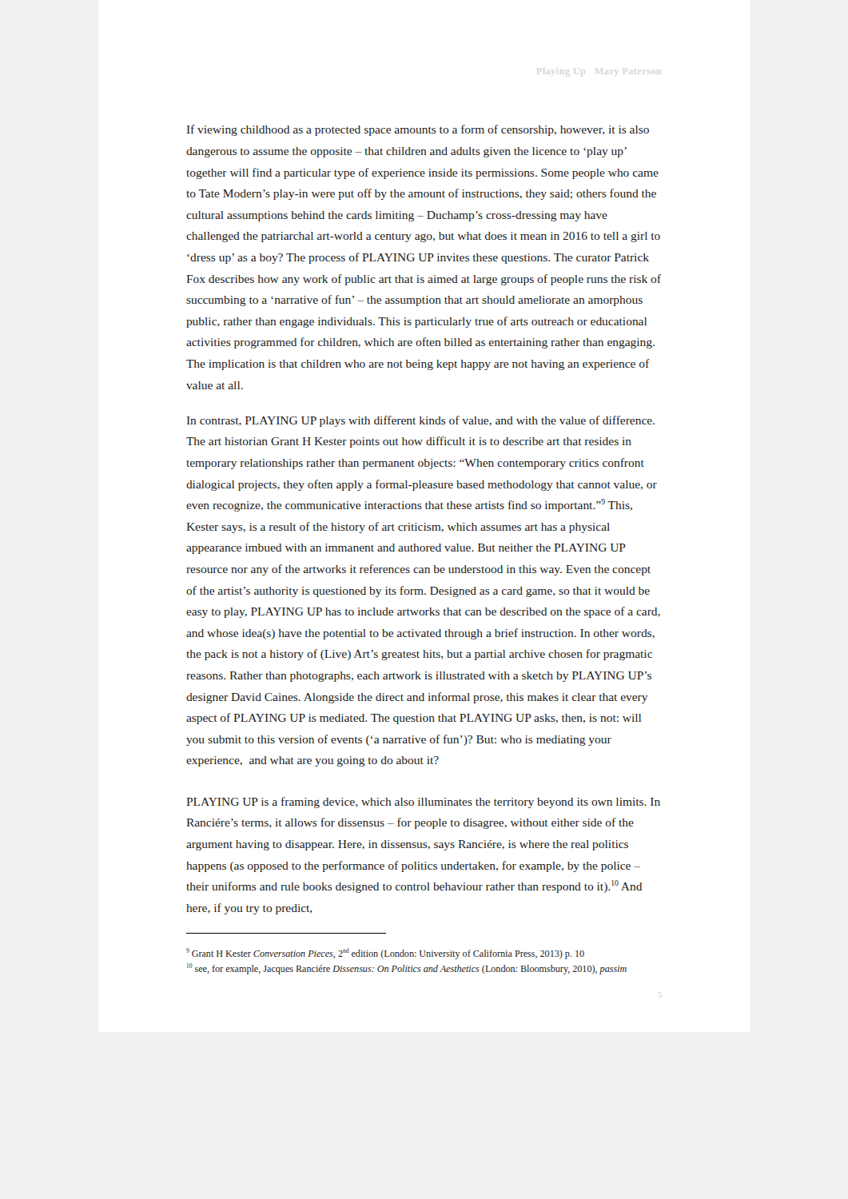Playing Up Mary Paterson
If viewing childhood as a protected space amounts to a form of censorship, however, it is also dangerous to assume the opposite – that children and adults given the licence to ‘play up’ together will find a particular type of experience inside its permissions. Some people who came to Tate Modern’s play-in were put off by the amount of instructions, they said; others found the cultural assumptions behind the cards limiting – Duchamp’s cross-dressing may have challenged the patriarchal art-world a century ago, but what does it mean in 2016 to tell a girl to ‘dress up’ as a boy? The process of PLAYING UP invites these questions. The curator Patrick Fox describes how any work of public art that is aimed at large groups of people runs the risk of succumbing to a ‘narrative of fun’ – the assumption that art should ameliorate an amorphous public, rather than engage individuals. This is particularly true of arts outreach or educational activities programmed for children, which are often billed as entertaining rather than engaging. The implication is that children who are not being kept happy are not having an experience of value at all.
In contrast, PLAYING UP plays with different kinds of value, and with the value of difference. The art historian Grant H Kester points out how difficult it is to describe art that resides in temporary relationships rather than permanent objects: “When contemporary critics confront dialogical projects, they often apply a formal-pleasure based methodology that cannot value, or even recognize, the communicative interactions that these artists find so important.”9 This, Kester says, is a result of the history of art criticism, which assumes art has a physical appearance imbued with an immanent and authored value. But neither the PLAYING UP resource nor any of the artworks it references can be understood in this way. Even the concept of the artist’s authority is questioned by its form. Designed as a card game, so that it would be easy to play, PLAYING UP has to include artworks that can be described on the space of a card, and whose idea(s) have the potential to be activated through a brief instruction. In other words, the pack is not a history of (Live) Art’s greatest hits, but a partial archive chosen for pragmatic reasons. Rather than photographs, each artwork is illustrated with a sketch by PLAYING UP’s designer David Caines. Alongside the direct and informal prose, this makes it clear that every aspect of PLAYING UP is mediated. The question that PLAYING UP asks, then, is not: will you submit to this version of events (‘a narrative of fun’)? But: who is mediating your experience, and what are you going to do about it?
PLAYING UP is a framing device, which also illuminates the territory beyond its own limits. In Ranciére’s terms, it allows for dissensus – for people to disagree, without either side of the argument having to disappear. Here, in dissensus, says Ranciére, is where the real politics happens (as opposed to the performance of politics undertaken, for example, by the police – their uniforms and rule books designed to control behaviour rather than respond to it).10 And here, if you try to predict,
9 Grant H Kester Conversation Pieces, 2nd edition (London: University of California Press, 2013) p. 10
10 see, for example, Jacques Ranciére Dissensus: On Politics and Aesthetics (London: Bloomsbury, 2010), passim
5